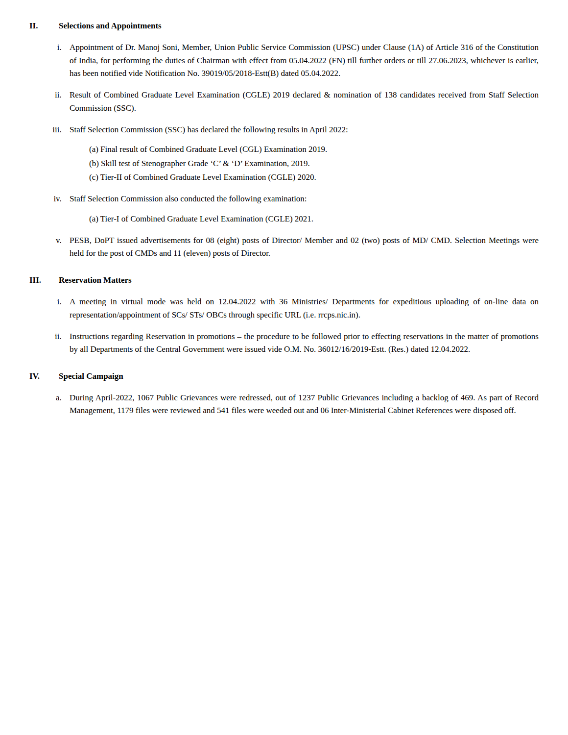II. Selections and Appointments
Appointment of Dr. Manoj Soni, Member, Union Public Service Commission (UPSC) under Clause (1A) of Article 316 of the Constitution of India, for performing the duties of Chairman with effect from 05.04.2022 (FN) till further orders or till 27.06.2023, whichever is earlier, has been notified vide Notification No. 39019/05/2018-Estt(B) dated 05.04.2022.
Result of Combined Graduate Level Examination (CGLE) 2019 declared & nomination of 138 candidates received from Staff Selection Commission (SSC).
Staff Selection Commission (SSC) has declared the following results in April 2022:
(a) Final result of Combined Graduate Level (CGL) Examination 2019.
(b) Skill test of Stenographer Grade ‘C’ & ‘D’ Examination, 2019.
(c) Tier-II of Combined Graduate Level Examination (CGLE) 2020.
Staff Selection Commission also conducted the following examination:
(a) Tier-I of Combined Graduate Level Examination (CGLE) 2021.
PESB, DoPT issued advertisements for 08 (eight) posts of Director/ Member and 02 (two) posts of MD/ CMD. Selection Meetings were held for the post of CMDs and 11 (eleven) posts of Director.
III. Reservation Matters
A meeting in virtual mode was held on 12.04.2022 with 36 Ministries/ Departments for expeditious uploading of on-line data on representation/appointment of SCs/ STs/ OBCs through specific URL (i.e. rrcps.nic.in).
Instructions regarding Reservation in promotions – the procedure to be followed prior to effecting reservations in the matter of promotions by all Departments of the Central Government were issued vide O.M. No. 36012/16/2019-Estt. (Res.) dated 12.04.2022.
IV. Special Campaign
During April-2022, 1067 Public Grievances were redressed, out of 1237 Public Grievances including a backlog of 469. As part of Record Management, 1179 files were reviewed and 541 files were weeded out and 06 Inter-Ministerial Cabinet References were disposed off.